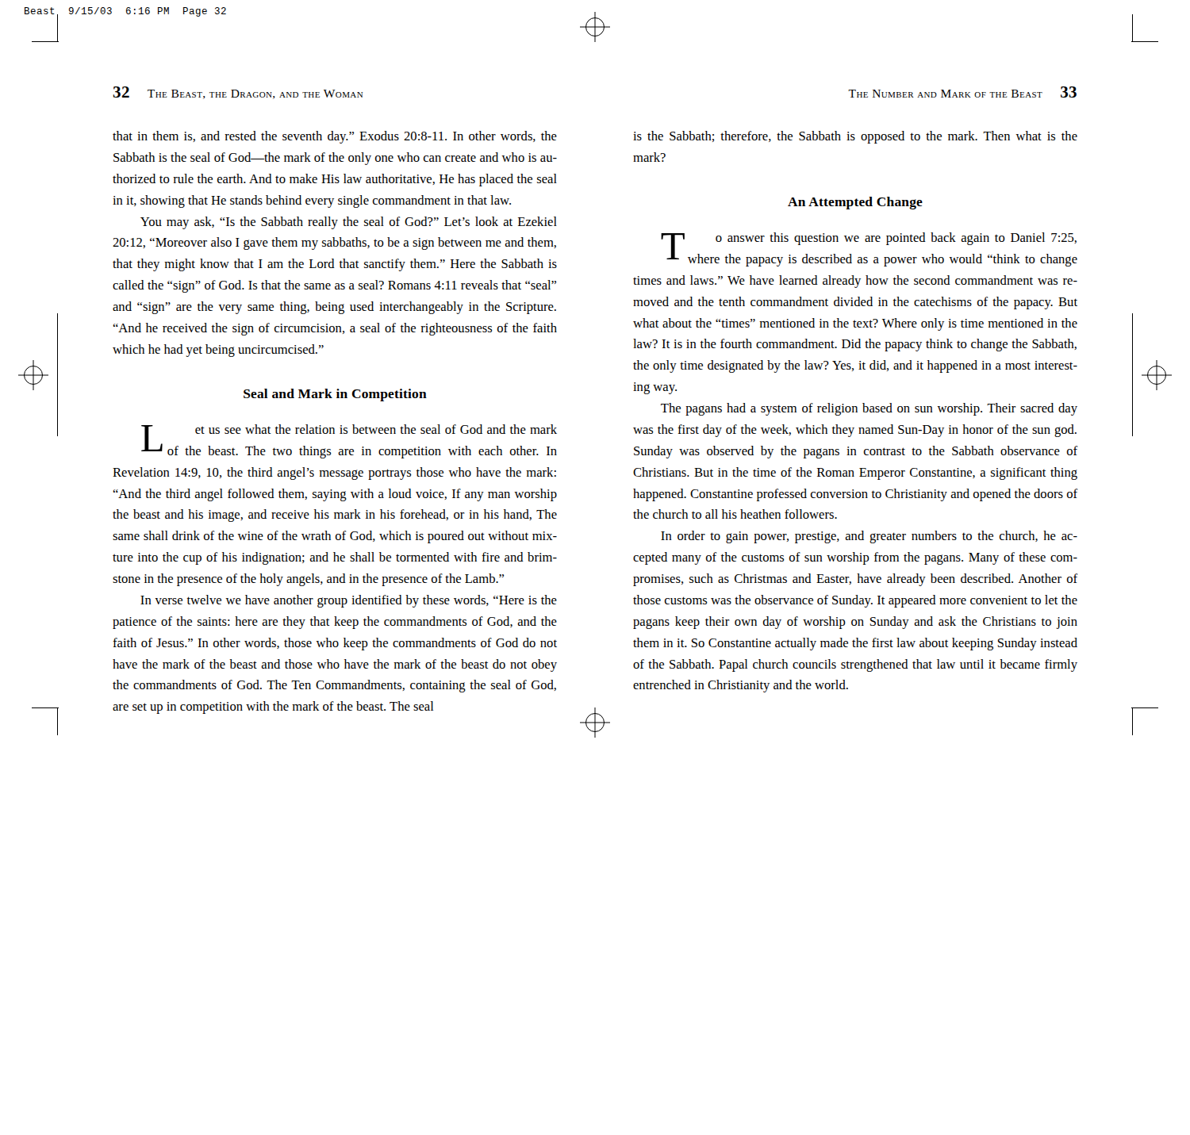Beast 9/15/03 6:16 PM Page 32
32 The Beast, the Dragon, and the Woman
that in them is, and rested the seventh day.” Exodus 20:8-11. In other words, the Sabbath is the seal of God—the mark of the only one who can create and who is authorized to rule the earth. And to make His law authoritative, He has placed the seal in it, showing that He stands behind every single commandment in that law.
You may ask, “Is the Sabbath really the seal of God?” Let’s look at Ezekiel 20:12, “Moreover also I gave them my sabbaths, to be a sign between me and them, that they might know that I am the Lord that sanctify them.” Here the Sabbath is called the “sign” of God. Is that the same as a seal? Romans 4:11 reveals that “seal” and “sign” are the very same thing, being used interchangeably in the Scripture. “And he received the sign of circumcision, a seal of the righteousness of the faith which he had yet being uncircumcised.”
Seal and Mark in Competition
Let us see what the relation is between the seal of God and the mark of the beast. The two things are in competition with each other. In Revelation 14:9, 10, the third angel’s message portrays those who have the mark: “And the third angel followed them, saying with a loud voice, If any man worship the beast and his image, and receive his mark in his forehead, or in his hand, The same shall drink of the wine of the wrath of God, which is poured out without mixture into the cup of his indignation; and he shall be tormented with fire and brimstone in the presence of the holy angels, and in the presence of the Lamb.”
In verse twelve we have another group identified by these words, “Here is the patience of the saints: here are they that keep the commandments of God, and the faith of Jesus.” In other words, those who keep the commandments of God do not have the mark of the beast and those who have the mark of the beast do not obey the commandments of God. The Ten Commandments, containing the seal of God, are set up in competition with the mark of the beast. The seal
The Number and Mark of the Beast 33
is the Sabbath; therefore, the Sabbath is opposed to the mark. Then what is the mark?
An Attempted Change
To answer this question we are pointed back again to Daniel 7:25, where the papacy is described as a power who would “think to change times and laws.” We have learned already how the second commandment was removed and the tenth commandment divided in the catechisms of the papacy. But what about the “times” mentioned in the text? Where only is time mentioned in the law? It is in the fourth commandment. Did the papacy think to change the Sabbath, the only time designated by the law? Yes, it did, and it happened in a most interesting way.
The pagans had a system of religion based on sun worship. Their sacred day was the first day of the week, which they named Sun-Day in honor of the sun god. Sunday was observed by the pagans in contrast to the Sabbath observance of Christians. But in the time of the Roman Emperor Constantine, a significant thing happened. Constantine professed conversion to Christianity and opened the doors of the church to all his heathen followers.
In order to gain power, prestige, and greater numbers to the church, he accepted many of the customs of sun worship from the pagans. Many of these compromises, such as Christmas and Easter, have already been described. Another of those customs was the observance of Sunday. It appeared more convenient to let the pagans keep their own day of worship on Sunday and ask the Christians to join them in it. So Constantine actually made the first law about keeping Sunday instead of the Sabbath. Papal church councils strengthened that law until it became firmly entrenched in Christianity and the world.